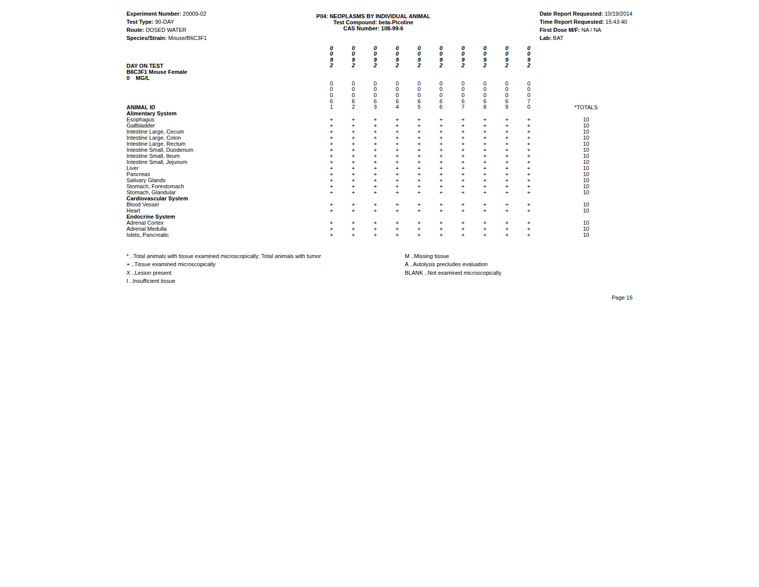Experiment Number: 20009-02
Test Type: 90-DAY
Route: DOSED WATER
Species/Strain: Mouse/B6C3F1
Date Report Requested: 10/19/2014
Time Report Requested: 15:43:40
First Dose M/F: NA / NA
Lab: BAT
P04: NEOPLASMS BY INDIVIDUAL ANIMAL
Test Compound: beta-Picoline
CAS Number: 108-99-6
| DAY ON TEST | 0 0 9 2 | 0 0 9 2 | 0 0 9 2 | 0 0 9 2 | 0 0 9 2 | 0 0 9 2 | 0 0 9 2 | 0 0 9 2 | 0 0 9 2 | 0 0 9 2 | |
| B6C3F1 Mouse Female 0 MG/L | | |
| ANIMAL ID | 0 0 0 6 1 | 0 0 0 6 2 | 0 0 0 6 3 | 0 0 0 6 4 | 0 0 0 6 5 | 0 0 0 6 6 | 0 0 0 6 7 | 0 0 0 6 8 | 0 0 0 6 9 | 0 0 0 7 0 | *TOTALS |
| Alimentary System |
| Esophagus | + | + | + | + | + | + | + | + | + | + | 10 |
| Gallbladder | + | + | + | + | + | + | + | + | + | + | 10 |
| Intestine Large, Cecum | + | + | + | + | + | + | + | + | + | + | 10 |
| Intestine Large, Colon | + | + | + | + | + | + | + | + | + | + | 10 |
| Intestine Large, Rectum | + | + | + | + | + | + | + | + | + | + | 10 |
| Intestine Small, Duodenum | + | + | + | + | + | + | + | + | + | + | 10 |
| Intestine Small, Ileum | + | + | + | + | + | + | + | + | + | + | 10 |
| Intestine Small, Jejunum | + | + | + | + | + | + | + | + | + | + | 10 |
| Liver | + | + | + | + | + | + | + | + | + | + | 10 |
| Pancreas | + | + | + | + | + | + | + | + | + | + | 10 |
| Salivary Glands | + | + | + | + | + | + | + | + | + | + | 10 |
| Stomach, Forestomach | + | + | + | + | + | + | + | + | + | + | 10 |
| Stomach, Glandular | + | + | + | + | + | + | + | + | + | + | 10 |
| Cardiovascular System |
| Blood Vessel | + | + | + | + | + | + | + | + | + | + | 10 |
| Heart | + | + | + | + | + | + | + | + | + | + | 10 |
| Endocrine System |
| Adrenal Cortex | + | + | + | + | + | + | + | + | + | + | 10 |
| Adrenal Medulla | + | + | + | + | + | + | + | + | + | + | 10 |
| Islets, Pancreatic | + | + | + | + | + | + | + | + | + | + | 10 |
* ..Total animals with tissue examined microscopically; Total animals with tumor
+ ..Tissue examined microscopically
X ..Lesion present
I ..Insufficient tissue
M ..Missing tissue
A ..Autolysis precludes evaluation
BLANK ..Not examined microscopically
Page 16